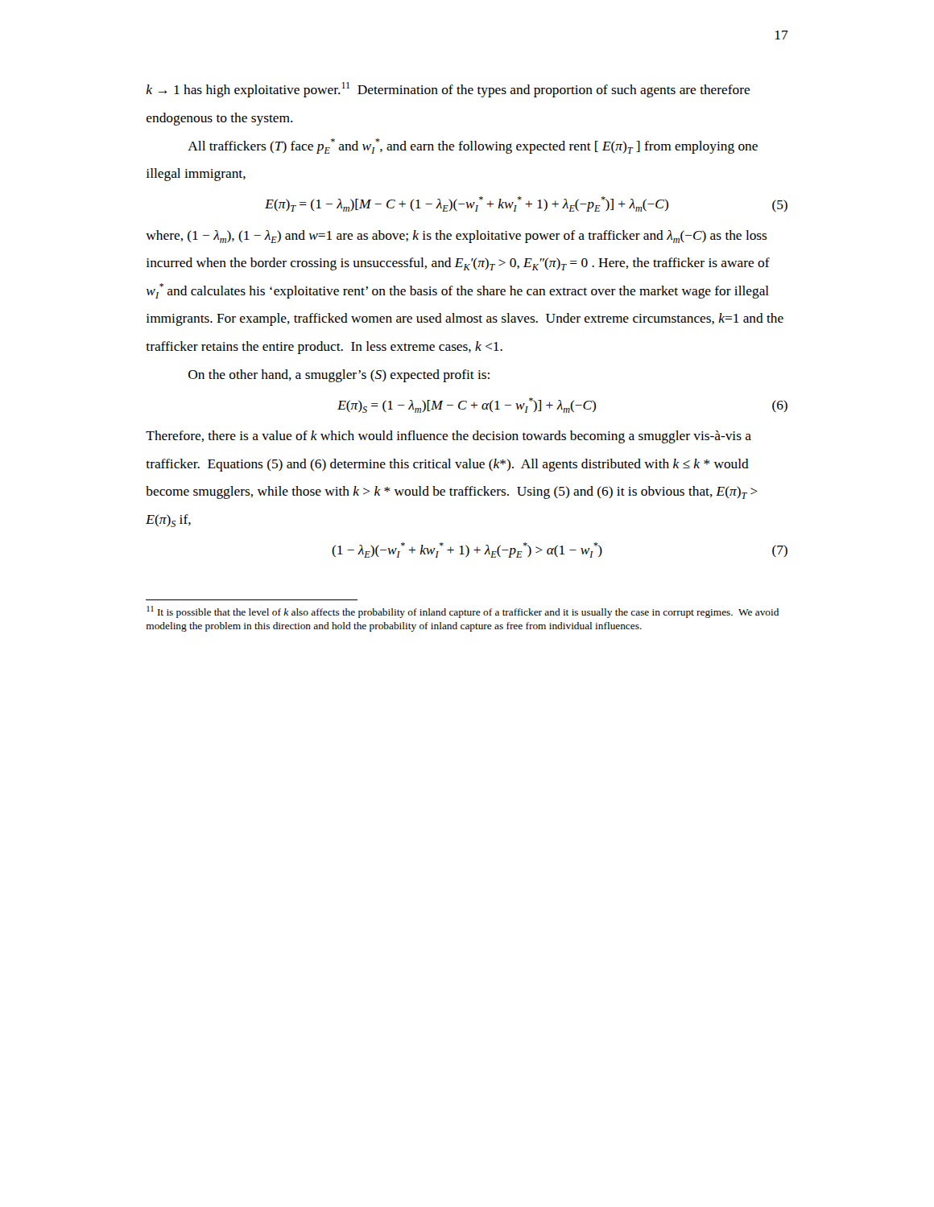17
k → 1 has high exploitative power.11 Determination of the types and proportion of such agents are therefore endogenous to the system.
All traffickers (T) face pE* and wI*, and earn the following expected rent [ E(π)T ] from employing one illegal immigrant,
E(π)T = (1 − λm)[M − C + (1 − λE)(−wI* + kwI* + 1) + λE(−pE*)] + λm(−C) (5)
where, (1 − λm), (1 − λE) and w=1 are as above; k is the exploitative power of a trafficker and λm(−C) as the loss incurred when the border crossing is unsuccessful, and EK′(π)T > 0, EK″(π)T = 0 . Here, the trafficker is aware of wI* and calculates his ‘exploitative rent’ on the basis of the share he can extract over the market wage for illegal immigrants. For example, trafficked women are used almost as slaves. Under extreme circumstances, k=1 and the trafficker retains the entire product. In less extreme cases, k <1.
On the other hand, a smuggler’s (S) expected profit is:
E(π)S = (1 − λm)[M − C + α(1 − wI*)] + λm(−C) (6)
Therefore, there is a value of k which would influence the decision towards becoming a smuggler vis-à-vis a trafficker. Equations (5) and (6) determine this critical value (k*). All agents distributed with k ≤ k * would become smugglers, while those with k > k * would be traffickers. Using (5) and (6) it is obvious that, E(π)T > E(π)S if,
(1 − λE)(−wI* + kwI* + 1) + λE(−pE*) > α(1 − wI*) (7)
11 It is possible that the level of k also affects the probability of inland capture of a trafficker and it is usually the case in corrupt regimes. We avoid modeling the problem in this direction and hold the probability of inland capture as free from individual influences.